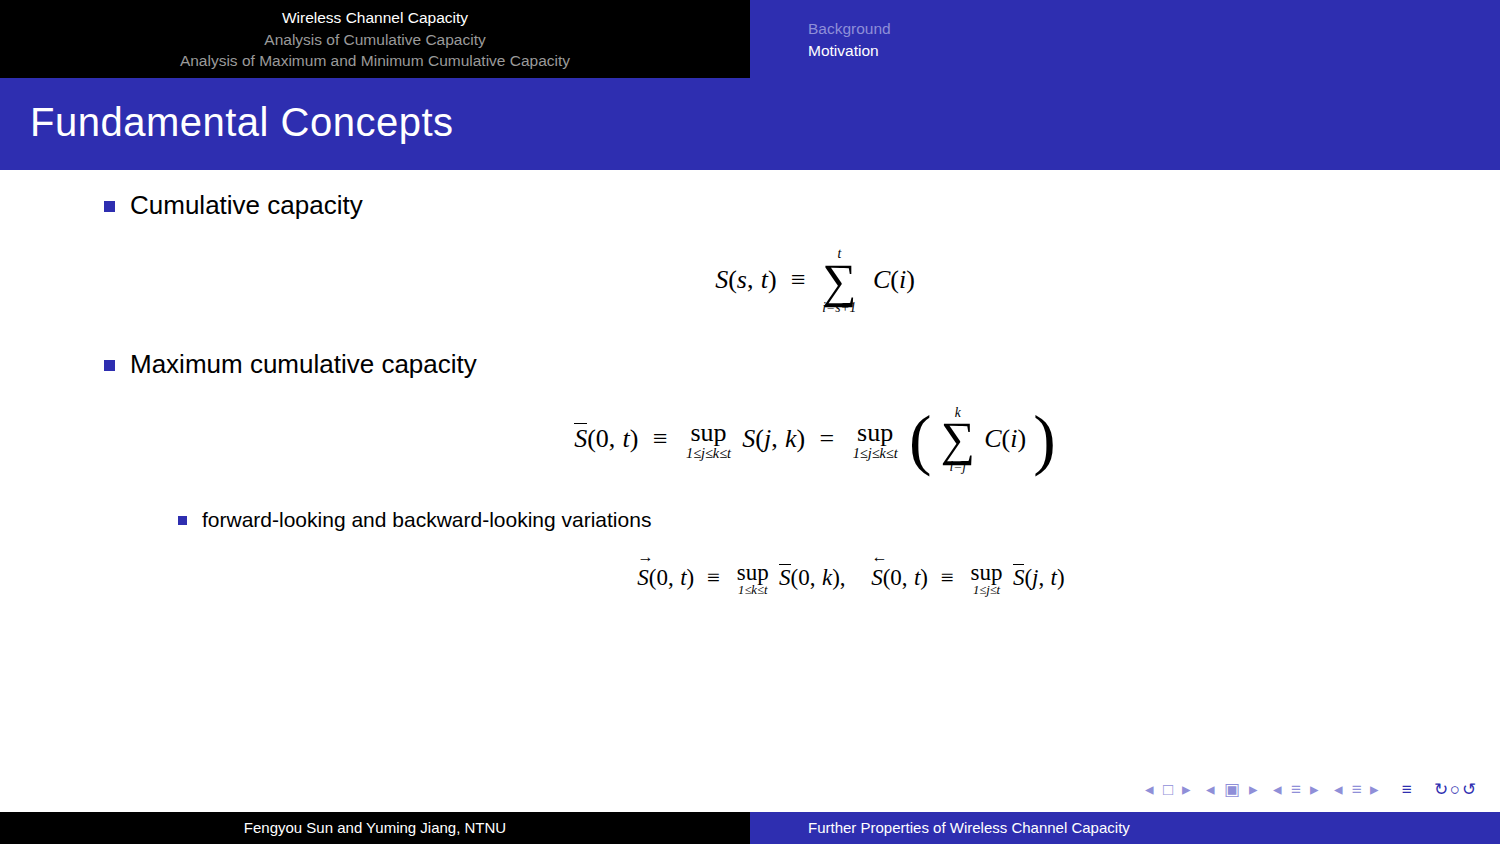Wireless Channel Capacity
Analysis of Cumulative Capacity
Analysis of Maximum and Minimum Cumulative Capacity
Background
Motivation
Fundamental Concepts
Cumulative capacity
S(s, t) ≡ t ∑ i=s+1 C(i)
Maximum cumulative capacity
S(0, t) ≡ sup 1≤j≤k≤t S(j, k) = sup 1≤j≤k≤t ( k ∑ i=j C(i) )
forward-looking and backward-looking variations
→S(0, t) ≡ sup 1≤k≤t S(0, k), ←S(0, t) ≡ sup 1≤j≤t S(j, t)
◂ □ ▸ ◂ ▣ ▸ ◂ ≡ ▸ ◂ ≡ ▸ ≡ ↻○↺
Fengyou Sun and Yuming Jiang, NTNU
Further Properties of Wireless Channel Capacity